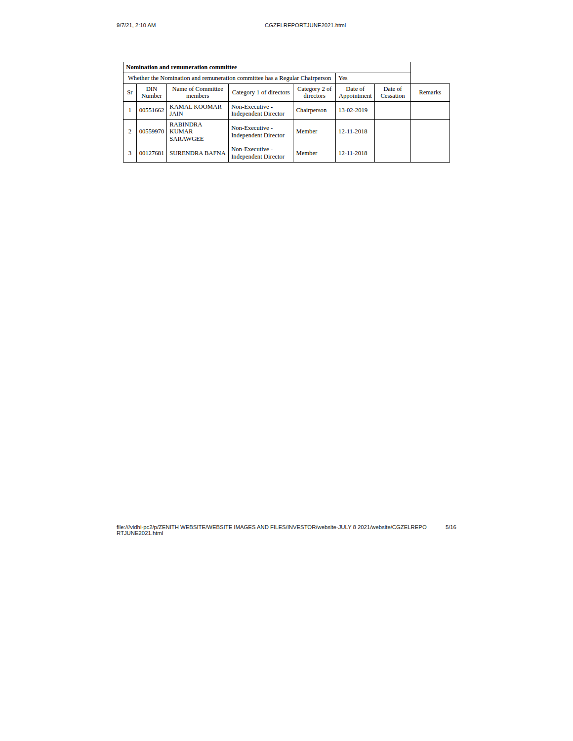9/7/21, 2:10 AM
CGZELREPORTJUNE2021.html
| Nomination and remuneration committee | |
| Whether the Nomination and remuneration committee has a Regular Chairperson | Yes | |
| Sr | DIN Number | Name of Committee members | Category 1 of directors | Category 2 of directors | Date of Appointment | Date of Cessation | Remarks |
| 1 | 00551662 | KAMAL KOOMAR JAIN | Non-Executive - Independent Director | Chairperson | 13-02-2019 | | |
| 2 | 00559970 | RABINDRA KUMAR SARAWGEE | Non-Executive - Independent Director | Member | 12-11-2018 | | |
| 3 | 00127681 | SURENDRA BAFNA | Non-Executive - Independent Director | Member | 12-11-2018 | | |
file:///vidhi-pc2/p/ZENITH WEBSITE/WEBSITE IMAGES AND FILES/INVESTOR/website-JULY 8 2021/website/CGZELREPORTJUNE2021.html
5/16